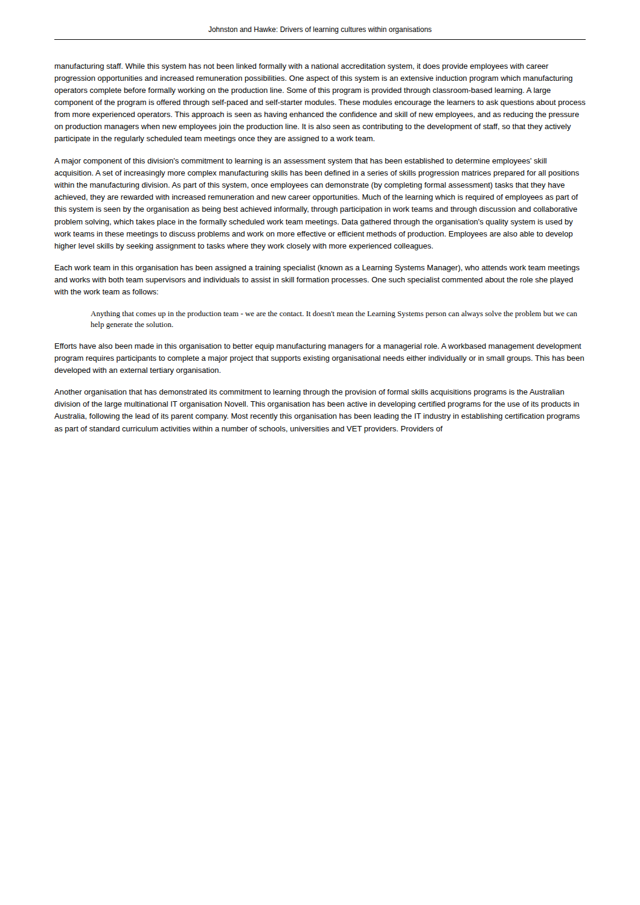Johnston and Hawke: Drivers of learning cultures within organisations
manufacturing staff. While this system has not been linked formally with a national accreditation system, it does provide employees with career progression opportunities and increased remuneration possibilities. One aspect of this system is an extensive induction program which manufacturing operators complete before formally working on the production line. Some of this program is provided through classroom-based learning. A large component of the program is offered through self-paced and self-starter modules. These modules encourage the learners to ask questions about process from more experienced operators. This approach is seen as having enhanced the confidence and skill of new employees, and as reducing the pressure on production managers when new employees join the production line. It is also seen as contributing to the development of staff, so that they actively participate in the regularly scheduled team meetings once they are assigned to a work team.
A major component of this division's commitment to learning is an assessment system that has been established to determine employees' skill acquisition. A set of increasingly more complex manufacturing skills has been defined in a series of skills progression matrices prepared for all positions within the manufacturing division. As part of this system, once employees can demonstrate (by completing formal assessment) tasks that they have achieved, they are rewarded with increased remuneration and new career opportunities. Much of the learning which is required of employees as part of this system is seen by the organisation as being best achieved informally, through participation in work teams and through discussion and collaborative problem solving, which takes place in the formally scheduled work team meetings. Data gathered through the organisation's quality system is used by work teams in these meetings to discuss problems and work on more effective or efficient methods of production. Employees are also able to develop higher level skills by seeking assignment to tasks where they work closely with more experienced colleagues.
Each work team in this organisation has been assigned a training specialist (known as a Learning Systems Manager), who attends work team meetings and works with both team supervisors and individuals to assist in skill formation processes. One such specialist commented about the role she played with the work team as follows:
Anything that comes up in the production team - we are the contact. It doesn't mean the Learning Systems person can always solve the problem but we can help generate the solution.
Efforts have also been made in this organisation to better equip manufacturing managers for a managerial role. A workbased management development program requires participants to complete a major project that supports existing organisational needs either individually or in small groups. This has been developed with an external tertiary organisation.
Another organisation that has demonstrated its commitment to learning through the provision of formal skills acquisitions programs is the Australian division of the large multinational IT organisation Novell. This organisation has been active in developing certified programs for the use of its products in Australia, following the lead of its parent company. Most recently this organisation has been leading the IT industry in establishing certification programs as part of standard curriculum activities within a number of schools, universities and VET providers. Providers of